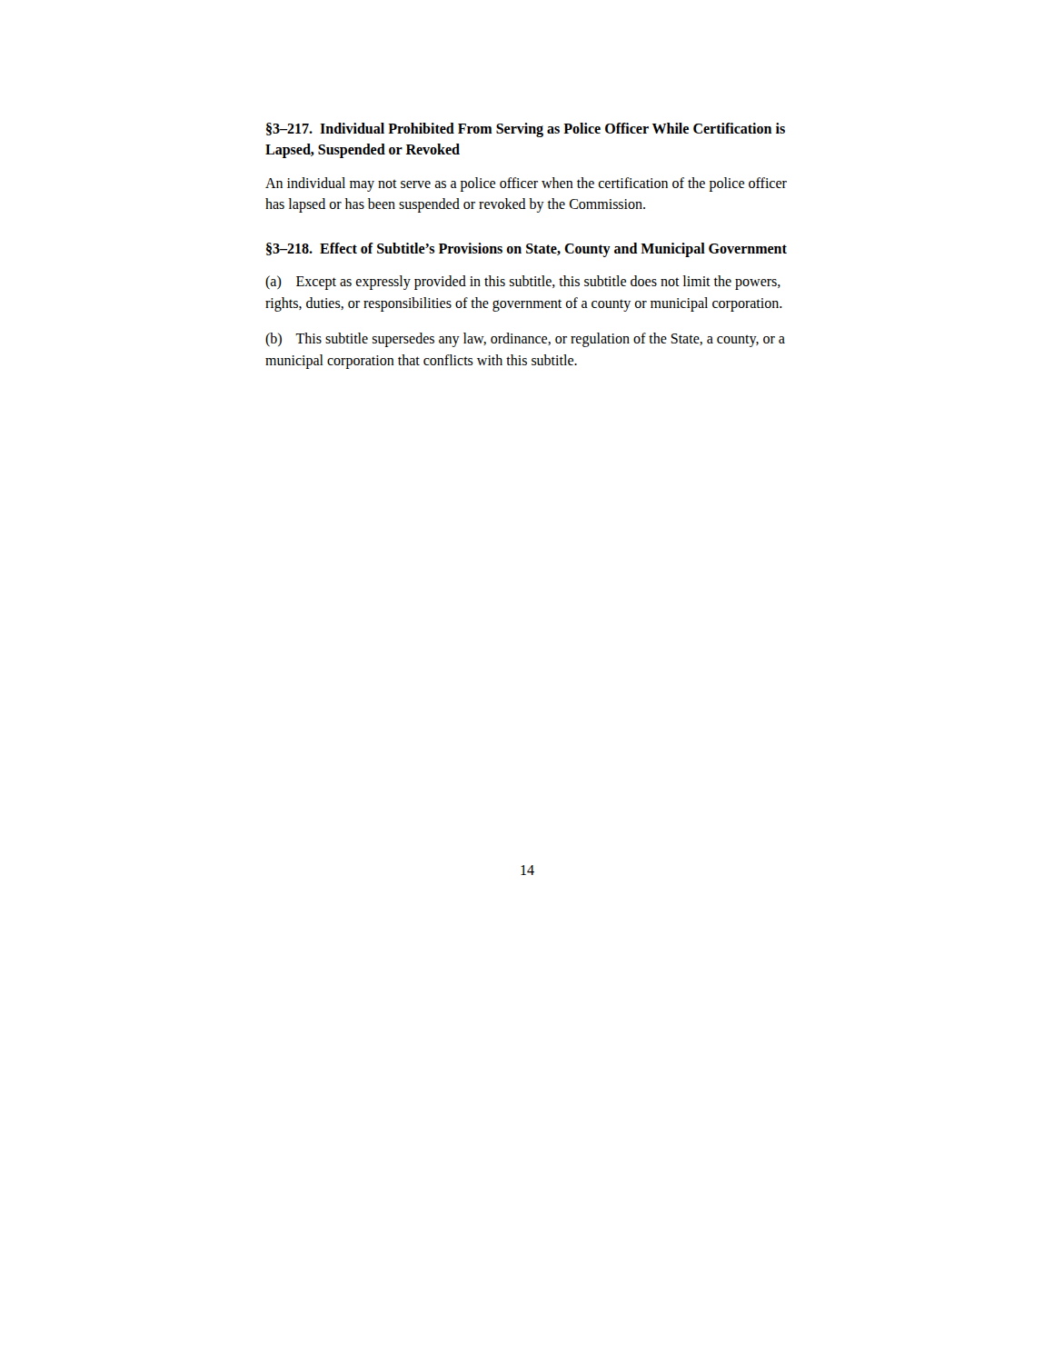§3–217. Individual Prohibited From Serving as Police Officer While Certification is Lapsed, Suspended or Revoked
An individual may not serve as a police officer when the certification of the police officer has lapsed or has been suspended or revoked by the Commission.
§3–218. Effect of Subtitle’s Provisions on State, County and Municipal Government
(a) Except as expressly provided in this subtitle, this subtitle does not limit the powers, rights, duties, or responsibilities of the government of a county or municipal corporation.
(b) This subtitle supersedes any law, ordinance, or regulation of the State, a county, or a municipal corporation that conflicts with this subtitle.
14